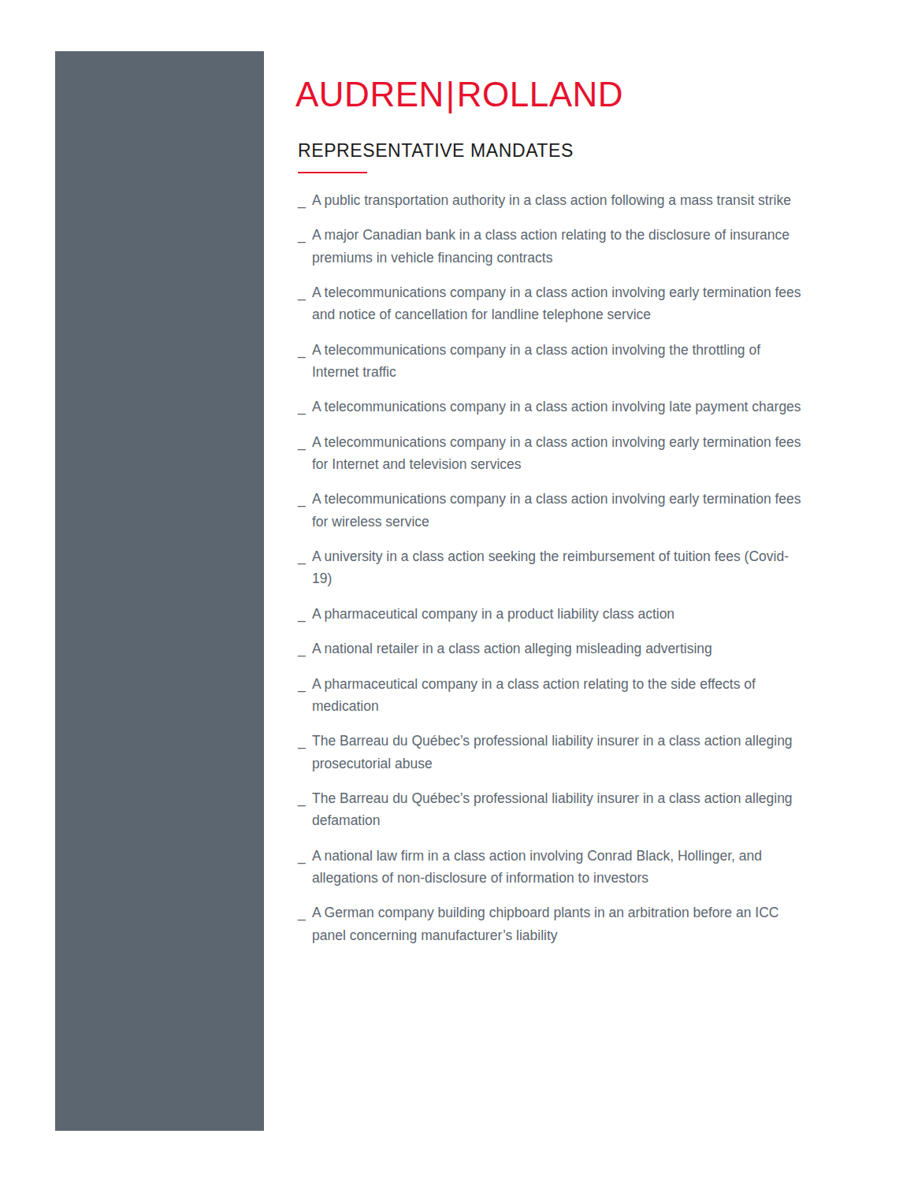AUDREN|ROLLAND
REPRESENTATIVE MANDATES
A public transportation authority in a class action following a mass transit strike
A major Canadian bank in a class action relating to the disclosure of insurance premiums in vehicle financing contracts
A telecommunications company in a class action involving early termination fees and notice of cancellation for landline telephone service
A telecommunications company in a class action involving the throttling of Internet traffic
A telecommunications company in a class action involving late payment charges
A telecommunications company in a class action involving early termination fees for Internet and television services
A telecommunications company in a class action involving early termination fees for wireless service
A university in a class action seeking the reimbursement of tuition fees (Covid-19)
A pharmaceutical company in a product liability class action
A national retailer in a class action alleging misleading advertising
A pharmaceutical company in a class action relating to the side effects of medication
The Barreau du Québec’s professional liability insurer in a class action alleging prosecutorial abuse
The Barreau du Québec’s professional liability insurer in a class action alleging defamation
A national law firm in a class action involving Conrad Black, Hollinger, and allegations of non-disclosure of information to investors
A German company building chipboard plants in an arbitration before an ICC panel concerning manufacturer’s liability